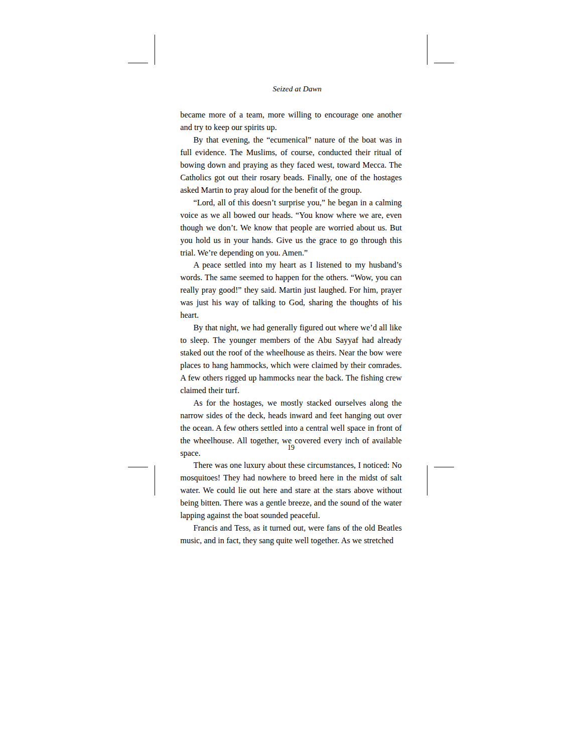Seized at Dawn
became more of a team, more willing to encourage one another and try to keep our spirits up.
By that evening, the “ecumenical” nature of the boat was in full evidence. The Muslims, of course, conducted their ritual of bowing down and praying as they faced west, toward Mecca. The Catholics got out their rosary beads. Finally, one of the hostages asked Martin to pray aloud for the benefit of the group.
“Lord, all of this doesn’t surprise you,” he began in a calming voice as we all bowed our heads. “You know where we are, even though we don’t. We know that people are worried about us. But you hold us in your hands. Give us the grace to go through this trial. We’re depending on you. Amen.”
A peace settled into my heart as I listened to my husband’s words. The same seemed to happen for the others. “Wow, you can really pray good!” they said. Martin just laughed. For him, prayer was just his way of talking to God, sharing the thoughts of his heart.
By that night, we had generally figured out where we’d all like to sleep. The younger members of the Abu Sayyaf had already staked out the roof of the wheelhouse as theirs. Near the bow were places to hang hammocks, which were claimed by their comrades. A few others rigged up hammocks near the back. The fishing crew claimed their turf.
As for the hostages, we mostly stacked ourselves along the narrow sides of the deck, heads inward and feet hanging out over the ocean. A few others settled into a central well space in front of the wheelhouse. All together, we covered every inch of available space.
There was one luxury about these circumstances, I noticed: No mosquitoes! They had nowhere to breed here in the midst of salt water. We could lie out here and stare at the stars above without being bitten. There was a gentle breeze, and the sound of the water lapping against the boat sounded peaceful.
Francis and Tess, as it turned out, were fans of the old Beatles music, and in fact, they sang quite well together. As we stretched
19